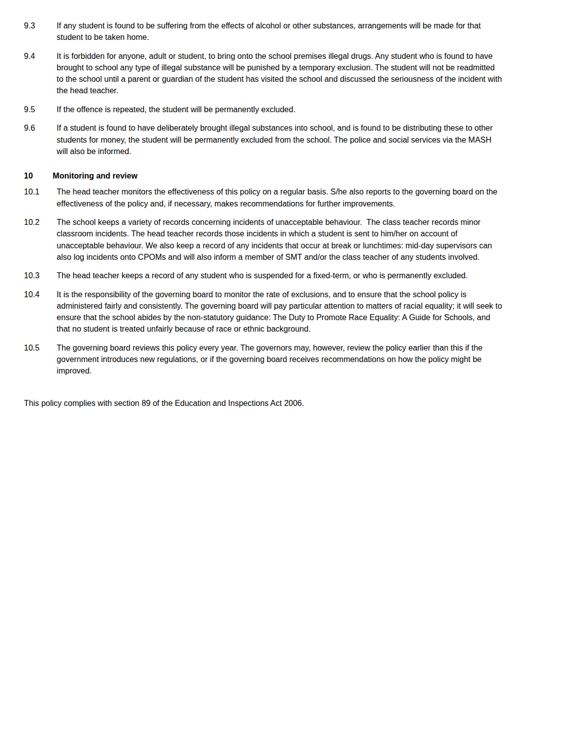9.3 If any student is found to be suffering from the effects of alcohol or other substances, arrangements will be made for that student to be taken home.
9.4 It is forbidden for anyone, adult or student, to bring onto the school premises illegal drugs. Any student who is found to have brought to school any type of illegal substance will be punished by a temporary exclusion. The student will not be readmitted to the school until a parent or guardian of the student has visited the school and discussed the seriousness of the incident with the head teacher.
9.5 If the offence is repeated, the student will be permanently excluded.
9.6 If a student is found to have deliberately brought illegal substances into school, and is found to be distributing these to other students for money, the student will be permanently excluded from the school. The police and social services via the MASH will also be informed.
10 Monitoring and review
10.1 The head teacher monitors the effectiveness of this policy on a regular basis. S/he also reports to the governing board on the effectiveness of the policy and, if necessary, makes recommendations for further improvements.
10.2 The school keeps a variety of records concerning incidents of unacceptable behaviour. The class teacher records minor classroom incidents. The head teacher records those incidents in which a student is sent to him/her on account of unacceptable behaviour. We also keep a record of any incidents that occur at break or lunchtimes: mid-day supervisors can also log incidents onto CPOMs and will also inform a member of SMT and/or the class teacher of any students involved.
10.3 The head teacher keeps a record of any student who is suspended for a fixed-term, or who is permanently excluded.
10.4 It is the responsibility of the governing board to monitor the rate of exclusions, and to ensure that the school policy is administered fairly and consistently. The governing board will pay particular attention to matters of racial equality; it will seek to ensure that the school abides by the non-statutory guidance: The Duty to Promote Race Equality: A Guide for Schools, and that no student is treated unfairly because of race or ethnic background.
10.5 The governing board reviews this policy every year. The governors may, however, review the policy earlier than this if the government introduces new regulations, or if the governing board receives recommendations on how the policy might be improved.
This policy complies with section 89 of the Education and Inspections Act 2006.